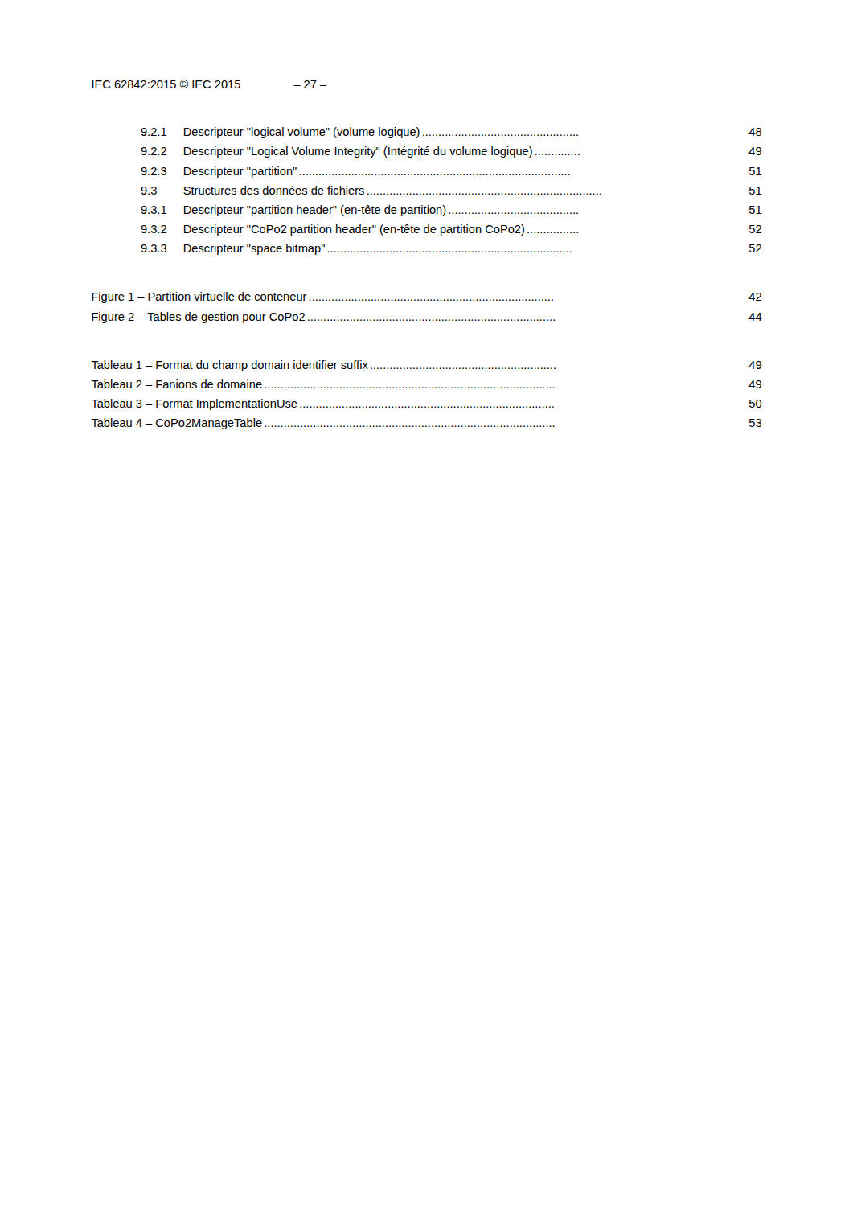IEC 62842:2015 © IEC 2015 – 27 –
9.2.1 Descripteur "logical volume" (volume logique) ................................................ 48
9.2.2 Descripteur "Logical Volume Integrity" (Intégrité du volume logique) .............. 49
9.2.3 Descripteur "partition" ................................................................................... 51
9.3 Structures des données de fichiers ........................................................................ 51
9.3.1 Descripteur "partition header" (en-tête de partition) ........................................ 51
9.3.2 Descripteur "CoPo2 partition header" (en-tête de partition CoPo2) ................ 52
9.3.3 Descripteur "space bitmap" ........................................................................... 52
Figure 1 – Partition virtuelle de conteneur ........................................................................... 42
Figure 2 – Tables de gestion pour CoPo2 ............................................................................ 44
Tableau 1 – Format du champ domain identifier suffix ......................................................... 49
Tableau 2 – Fanions de domaine ......................................................................................... 49
Tableau 3 – Format ImplementationUse .............................................................................. 50
Tableau 4 – CoPo2ManageTable ......................................................................................... 53